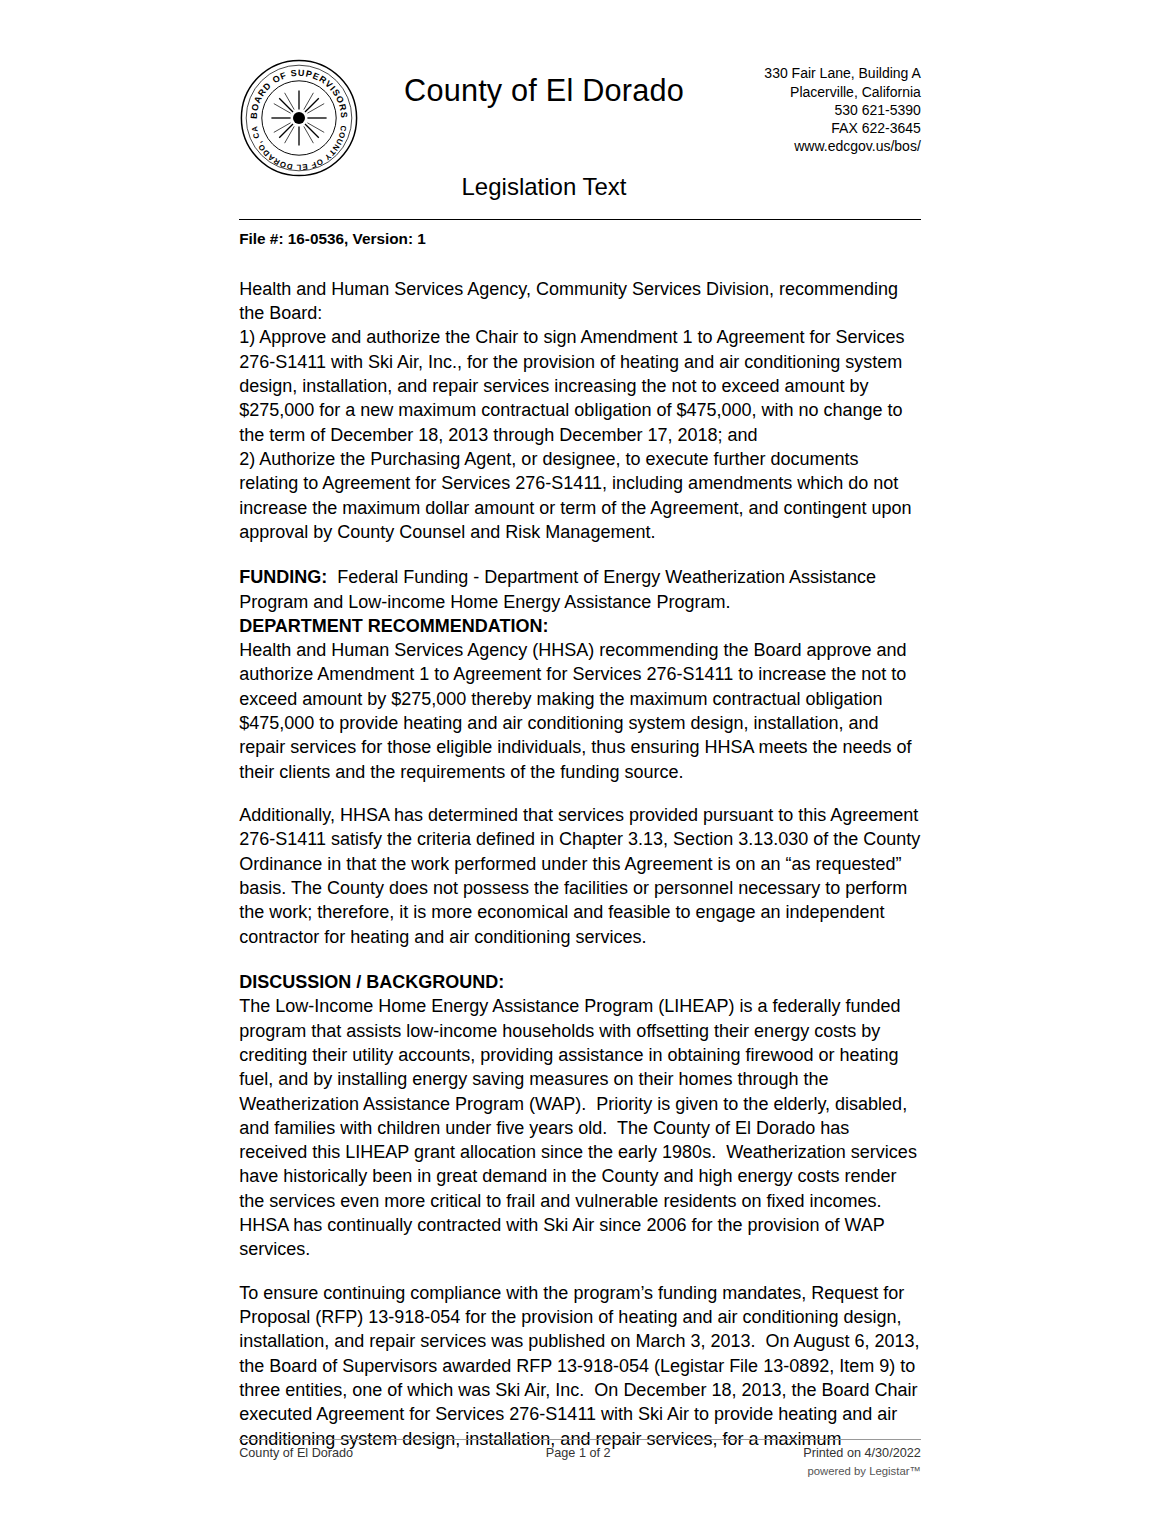BOARD OF SUPERVISORS COUNTY OF EL DORADO, CA
County of El Dorado
Legislation Text
330 Fair Lane, Building A
Placerville, California
530 621-5390
FAX 622-3645
www.edcgov.us/bos/
File #: 16-0536, Version: 1
Health and Human Services Agency, Community Services Division, recommending the Board:
1) Approve and authorize the Chair to sign Amendment 1 to Agreement for Services 276-S1411 with Ski Air, Inc., for the provision of heating and air conditioning system design, installation, and repair services increasing the not to exceed amount by $275,000 for a new maximum contractual obligation of $475,000, with no change to the term of December 18, 2013 through December 17, 2018; and
2) Authorize the Purchasing Agent, or designee, to execute further documents relating to Agreement for Services 276-S1411, including amendments which do not increase the maximum dollar amount or term of the Agreement, and contingent upon approval by County Counsel and Risk Management.
FUNDING: Federal Funding - Department of Energy Weatherization Assistance Program and Low-income Home Energy Assistance Program.
DEPARTMENT RECOMMENDATION:
Health and Human Services Agency (HHSA) recommending the Board approve and authorize Amendment 1 to Agreement for Services 276-S1411 to increase the not to exceed amount by $275,000 thereby making the maximum contractual obligation $475,000 to provide heating and air conditioning system design, installation, and repair services for those eligible individuals, thus ensuring HHSA meets the needs of their clients and the requirements of the funding source.
Additionally, HHSA has determined that services provided pursuant to this Agreement 276-S1411 satisfy the criteria defined in Chapter 3.13, Section 3.13.030 of the County Ordinance in that the work performed under this Agreement is on an “as requested” basis. The County does not possess the facilities or personnel necessary to perform the work; therefore, it is more economical and feasible to engage an independent contractor for heating and air conditioning services.
DISCUSSION / BACKGROUND:
The Low-Income Home Energy Assistance Program (LIHEAP) is a federally funded program that assists low-income households with offsetting their energy costs by crediting their utility accounts, providing assistance in obtaining firewood or heating fuel, and by installing energy saving measures on their homes through the Weatherization Assistance Program (WAP). Priority is given to the elderly, disabled, and families with children under five years old. The County of El Dorado has received this LIHEAP grant allocation since the early 1980s. Weatherization services have historically been in great demand in the County and high energy costs render the services even more critical to frail and vulnerable residents on fixed incomes. HHSA has continually contracted with Ski Air since 2006 for the provision of WAP services.
To ensure continuing compliance with the program’s funding mandates, Request for Proposal (RFP) 13-918-054 for the provision of heating and air conditioning design, installation, and repair services was published on March 3, 2013. On August 6, 2013, the Board of Supervisors awarded RFP 13-918-054 (Legistar File 13-0892, Item 9) to three entities, one of which was Ski Air, Inc. On December 18, 2013, the Board Chair executed Agreement for Services 276-S1411 with Ski Air to provide heating and air conditioning system design, installation, and repair services, for a maximum
County of El Dorado
Page 1 of 2
Printed on 4/30/2022
powered by Legistar™